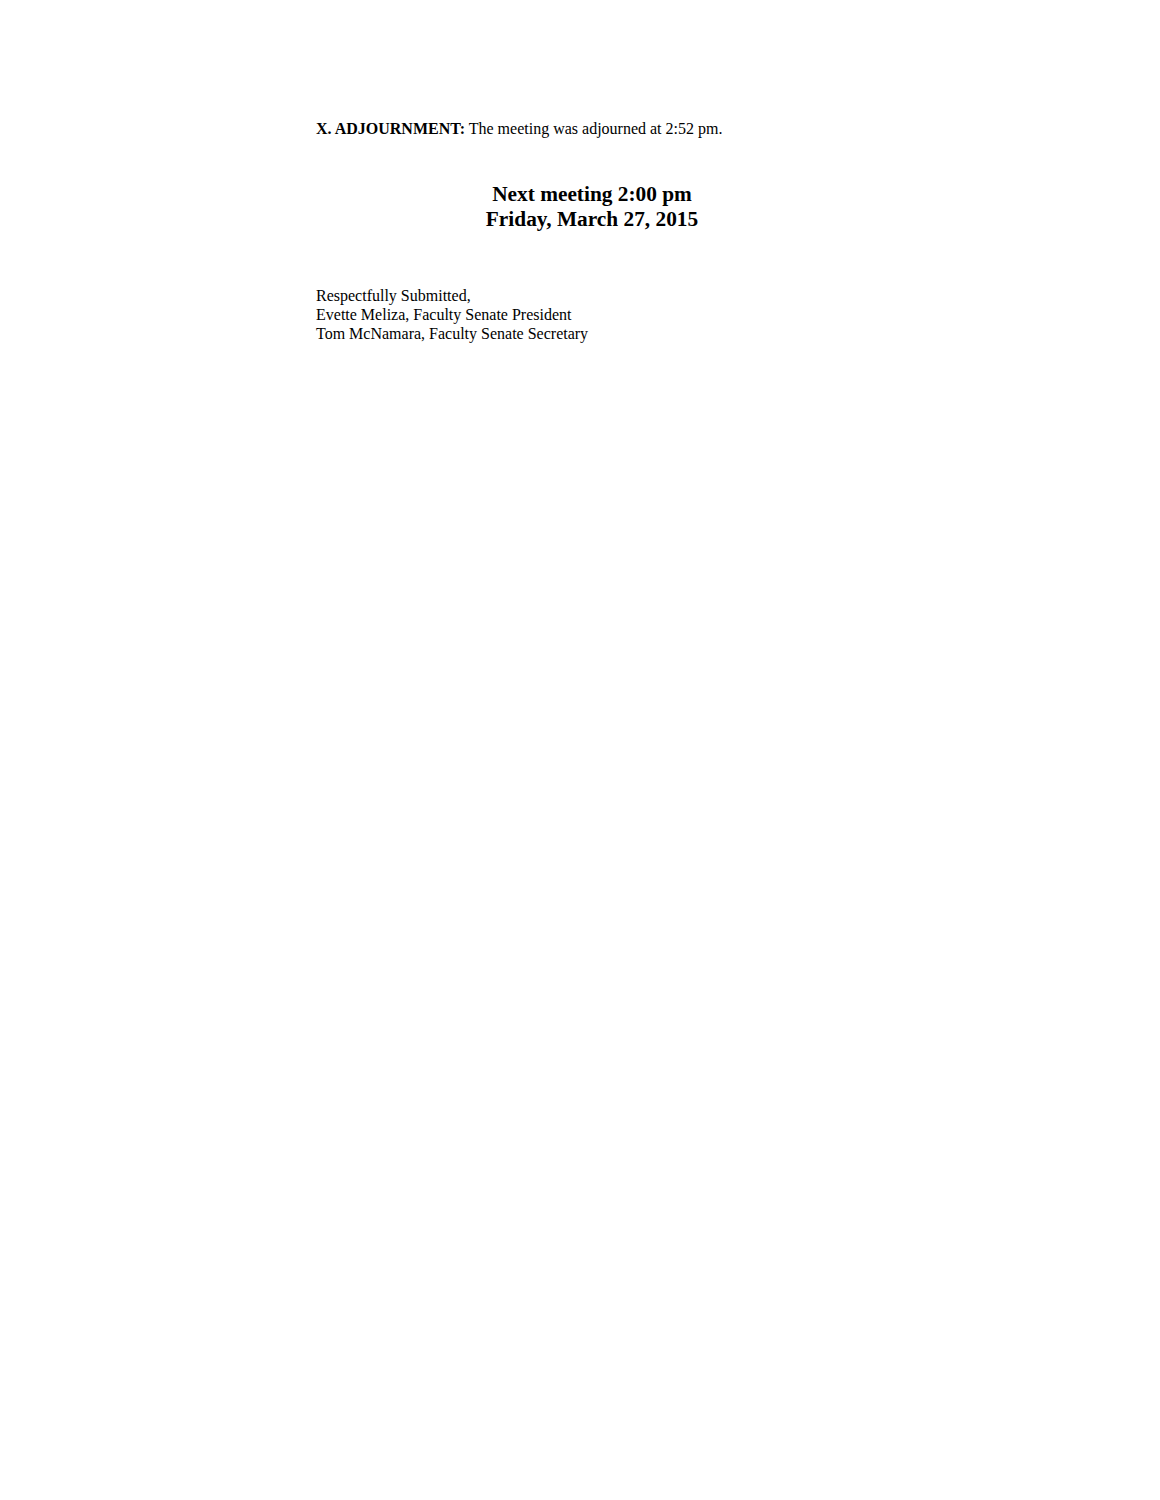X. ADJOURNMENT: The meeting was adjourned at 2:52 pm.
Next meeting 2:00 pm
Friday, March 27, 2015
Respectfully Submitted,
Evette Meliza, Faculty Senate President
Tom McNamara, Faculty Senate Secretary